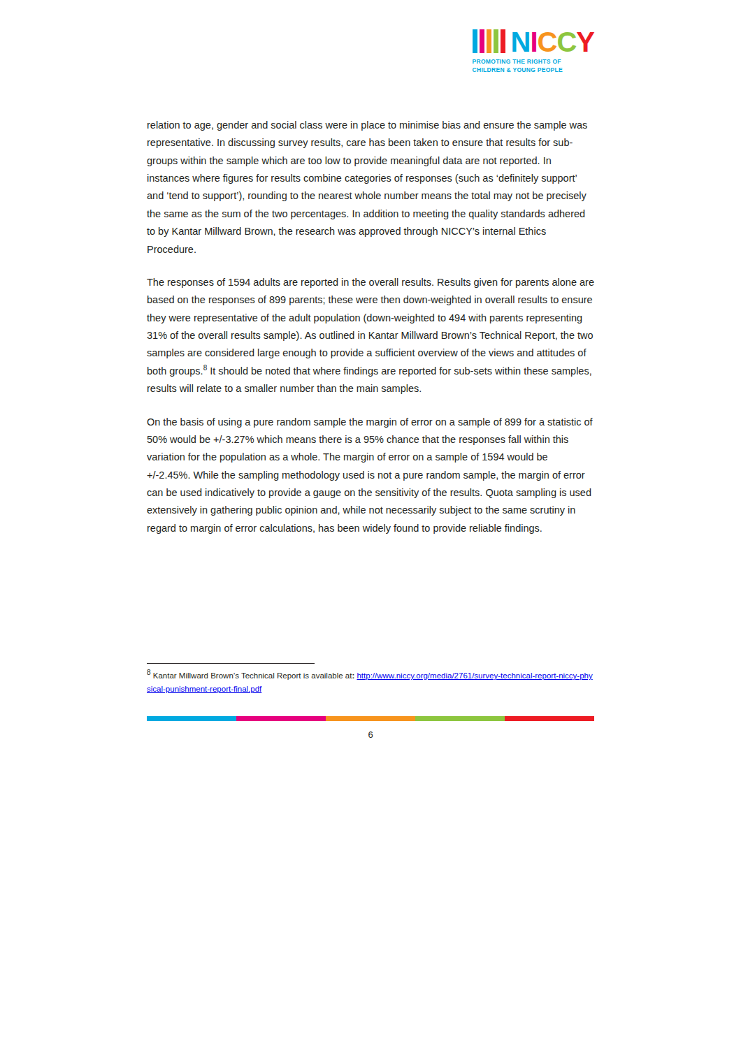NICCY
PROMOTING THE RIGHTS OF
CHILDREN & YOUNG PEOPLE
relation to age, gender and social class were in place to minimise bias and ensure the sample was representative. In discussing survey results, care has been taken to ensure that results for sub-groups within the sample which are too low to provide meaningful data are not reported. In instances where figures for results combine categories of responses (such as ‘definitely support’ and ‘tend to support’), rounding to the nearest whole number means the total may not be precisely the same as the sum of the two percentages. In addition to meeting the quality standards adhered to by Kantar Millward Brown, the research was approved through NICCY’s internal Ethics Procedure.
The responses of 1594 adults are reported in the overall results. Results given for parents alone are based on the responses of 899 parents; these were then down-weighted in overall results to ensure they were representative of the adult population (down-weighted to 494 with parents representing 31% of the overall results sample). As outlined in Kantar Millward Brown’s Technical Report, the two samples are considered large enough to provide a sufficient overview of the views and attitudes of both groups.8 It should be noted that where findings are reported for sub-sets within these samples, results will relate to a smaller number than the main samples.
On the basis of using a pure random sample the margin of error on a sample of 899 for a statistic of 50% would be +/-3.27% which means there is a 95% chance that the responses fall within this variation for the population as a whole. The margin of error on a sample of 1594 would be +/-2.45%. While the sampling methodology used is not a pure random sample, the margin of error can be used indicatively to provide a gauge on the sensitivity of the results. Quota sampling is used extensively in gathering public opinion and, while not necessarily subject to the same scrutiny in regard to margin of error calculations, has been widely found to provide reliable findings.
8 Kantar Millward Brown’s Technical Report is available at: http://www.niccy.org/media/2761/survey-technical-report-niccy-physical-punishment-report-final.pdf
6